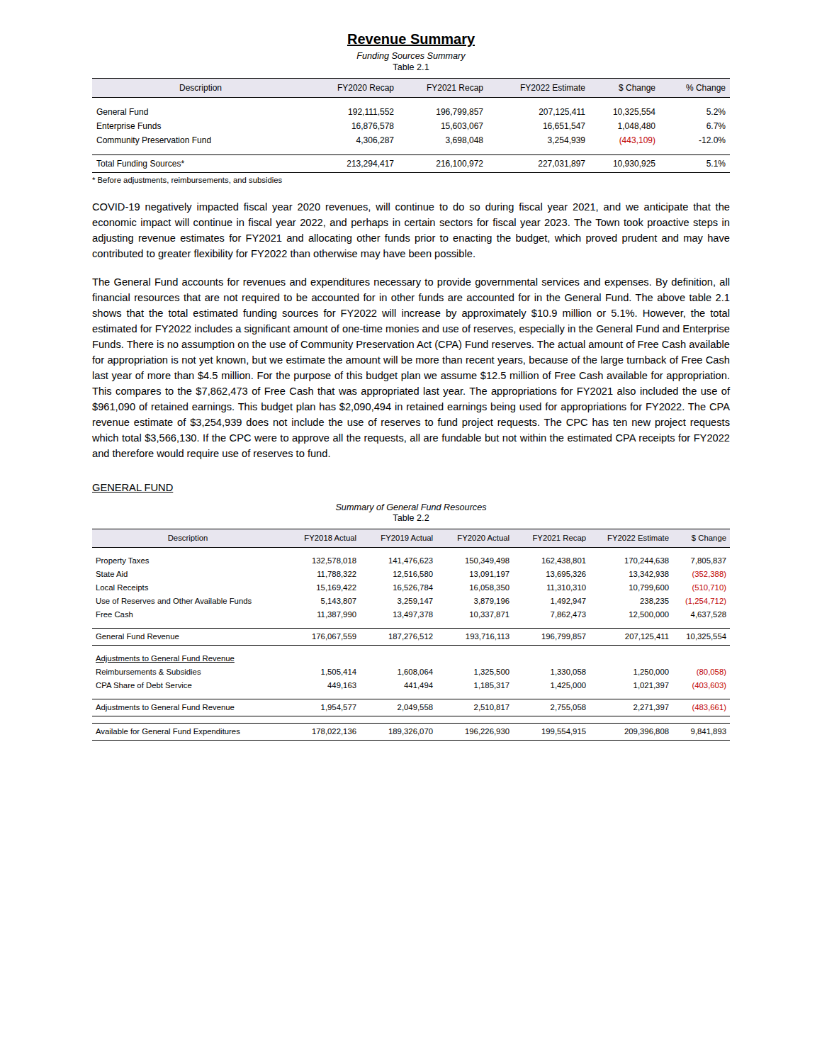Revenue Summary
Funding Sources Summary
Table 2.1
| Description | FY2020 Recap | FY2021 Recap | FY2022 Estimate | $ Change | % Change |
| --- | --- | --- | --- | --- | --- |
| General Fund | 192,111,552 | 196,799,857 | 207,125,411 | 10,325,554 | 5.2% |
| Enterprise Funds | 16,876,578 | 15,603,067 | 16,651,547 | 1,048,480 | 6.7% |
| Community Preservation Fund | 4,306,287 | 3,698,048 | 3,254,939 | (443,109) | -12.0% |
| Total Funding Sources* | 213,294,417 | 216,100,972 | 227,031,897 | 10,930,925 | 5.1% |
* Before adjustments, reimbursements, and subsidies
COVID-19 negatively impacted fiscal year 2020 revenues, will continue to do so during fiscal year 2021, and we anticipate that the economic impact will continue in fiscal year 2022, and perhaps in certain sectors for fiscal year 2023. The Town took proactive steps in adjusting revenue estimates for FY2021 and allocating other funds prior to enacting the budget, which proved prudent and may have contributed to greater flexibility for FY2022 than otherwise may have been possible.
The General Fund accounts for revenues and expenditures necessary to provide governmental services and expenses. By definition, all financial resources that are not required to be accounted for in other funds are accounted for in the General Fund. The above table 2.1 shows that the total estimated funding sources for FY2022 will increase by approximately $10.9 million or 5.1%. However, the total estimated for FY2022 includes a significant amount of one-time monies and use of reserves, especially in the General Fund and Enterprise Funds. There is no assumption on the use of Community Preservation Act (CPA) Fund reserves. The actual amount of Free Cash available for appropriation is not yet known, but we estimate the amount will be more than recent years, because of the large turnback of Free Cash last year of more than $4.5 million. For the purpose of this budget plan we assume $12.5 million of Free Cash available for appropriation. This compares to the $7,862,473 of Free Cash that was appropriated last year. The appropriations for FY2021 also included the use of $961,090 of retained earnings. This budget plan has $2,090,494 in retained earnings being used for appropriations for FY2022. The CPA revenue estimate of $3,254,939 does not include the use of reserves to fund project requests. The CPC has ten new project requests which total $3,566,130. If the CPC were to approve all the requests, all are fundable but not within the estimated CPA receipts for FY2022 and therefore would require use of reserves to fund.
GENERAL FUND
Summary of General Fund Resources
Table 2.2
| Description | FY2018 Actual | FY2019 Actual | FY2020 Actual | FY2021 Recap | FY2022 Estimate | $ Change |
| --- | --- | --- | --- | --- | --- | --- |
| Property Taxes | 132,578,018 | 141,476,623 | 150,349,498 | 162,438,801 | 170,244,638 | 7,805,837 |
| State Aid | 11,788,322 | 12,516,580 | 13,091,197 | 13,695,326 | 13,342,938 | (352,388) |
| Local Receipts | 15,169,422 | 16,526,784 | 16,058,350 | 11,310,310 | 10,799,600 | (510,710) |
| Use of Reserves and Other Available Funds | 5,143,807 | 3,259,147 | 3,879,196 | 1,492,947 | 238,235 | (1,254,712) |
| Free Cash | 11,387,990 | 13,497,378 | 10,337,871 | 7,862,473 | 12,500,000 | 4,637,528 |
| General Fund Revenue | 176,067,559 | 187,276,512 | 193,716,113 | 196,799,857 | 207,125,411 | 10,325,554 |
| Adjustments to General Fund Revenue | |
| Reimbursements & Subsidies | 1,505,414 | 1,608,064 | 1,325,500 | 1,330,058 | 1,250,000 | (80,058) |
| CPA Share of Debt Service | 449,163 | 441,494 | 1,185,317 | 1,425,000 | 1,021,397 | (403,603) |
| Adjustments to General Fund Revenue | 1,954,577 | 2,049,558 | 2,510,817 | 2,755,058 | 2,271,397 | (483,661) |
| Available for General Fund Expenditures | 178,022,136 | 189,326,070 | 196,226,930 | 199,554,915 | 209,396,808 | 9,841,893 |